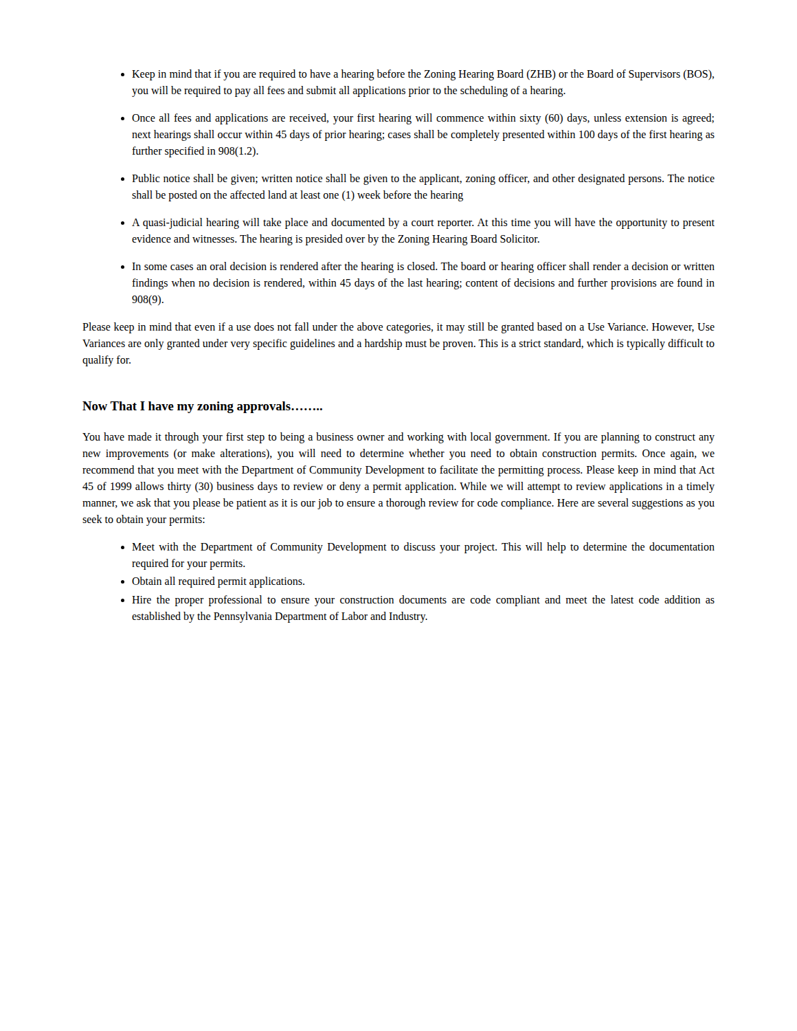Keep in mind that if you are required to have a hearing before the Zoning Hearing Board (ZHB) or the Board of Supervisors (BOS), you will be required to pay all fees and submit all applications prior to the scheduling of a hearing.
Once all fees and applications are received, your first hearing will commence within sixty (60) days, unless extension is agreed; next hearings shall occur within 45 days of prior hearing; cases shall be completely presented within 100 days of the first hearing as further specified in 908(1.2).
Public notice shall be given; written notice shall be given to the applicant, zoning officer, and other designated persons. The notice shall be posted on the affected land at least one (1) week before the hearing
A quasi-judicial hearing will take place and documented by a court reporter. At this time you will have the opportunity to present evidence and witnesses. The hearing is presided over by the Zoning Hearing Board Solicitor.
In some cases an oral decision is rendered after the hearing is closed. The board or hearing officer shall render a decision or written findings when no decision is rendered, within 45 days of the last hearing; content of decisions and further provisions are found in 908(9).
Please keep in mind that even if a use does not fall under the above categories, it may still be granted based on a Use Variance. However, Use Variances are only granted under very specific guidelines and a hardship must be proven. This is a strict standard, which is typically difficult to qualify for.
Now That I have my zoning approvals……..
You have made it through your first step to being a business owner and working with local government. If you are planning to construct any new improvements (or make alterations), you will need to determine whether you need to obtain construction permits. Once again, we recommend that you meet with the Department of Community Development to facilitate the permitting process. Please keep in mind that Act 45 of 1999 allows thirty (30) business days to review or deny a permit application. While we will attempt to review applications in a timely manner, we ask that you please be patient as it is our job to ensure a thorough review for code compliance. Here are several suggestions as you seek to obtain your permits:
Meet with the Department of Community Development to discuss your project. This will help to determine the documentation required for your permits.
Obtain all required permit applications.
Hire the proper professional to ensure your construction documents are code compliant and meet the latest code addition as established by the Pennsylvania Department of Labor and Industry.